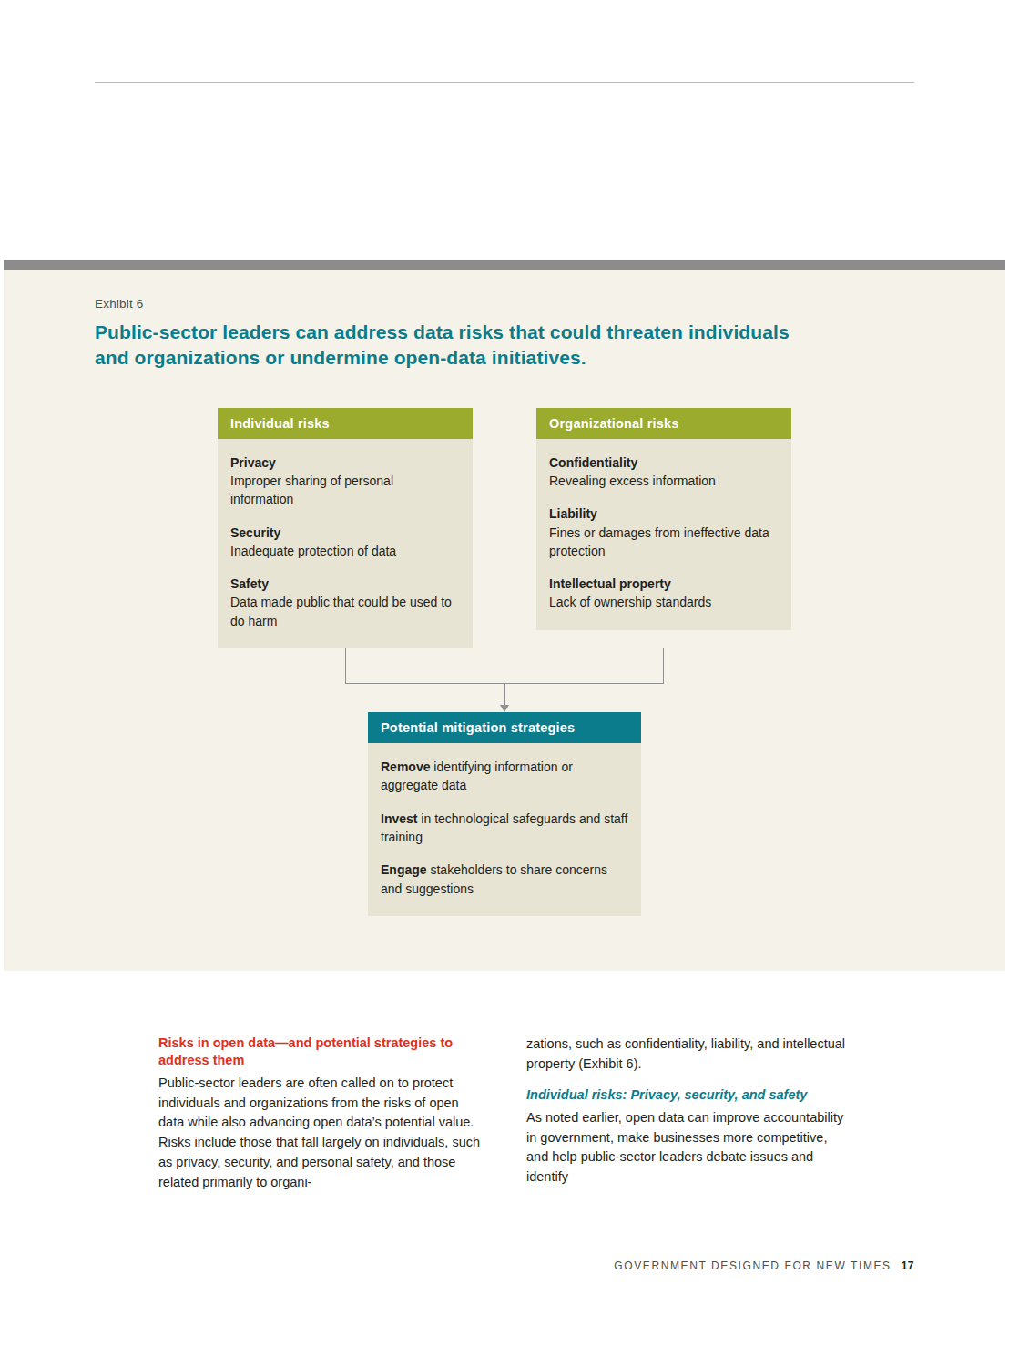Exhibit 6
Public-sector leaders can address data risks that could threaten individuals and organizations or undermine open-data initiatives.
Individual risks
Privacy
Improper sharing of personal information
Security
Inadequate protection of data
Safety
Data made public that could be used to do harm
Organizational risks
Confidentiality
Revealing excess information
Liability
Fines or damages from ineffective data protection
Intellectual property
Lack of ownership standards
Potential mitigation strategies
Remove identifying information or aggregate data
Invest in technological safeguards and staff training
Engage stakeholders to share concerns and suggestions
Risks in open data—and potential strategies to address them
Public-sector leaders are often called on to protect individuals and organizations from the risks of open data while also advancing open data’s potential value. Risks include those that fall largely on individuals, such as privacy, security, and personal safety, and those related primarily to organi-
zations, such as confidentiality, liability, and intellectual property (Exhibit 6).
Individual risks: Privacy, security, and safety
As noted earlier, open data can improve accountability in government, make businesses more competitive, and help public-sector leaders debate issues and identify
GOVERNMENT DESIGNED FOR NEW TIMES 17